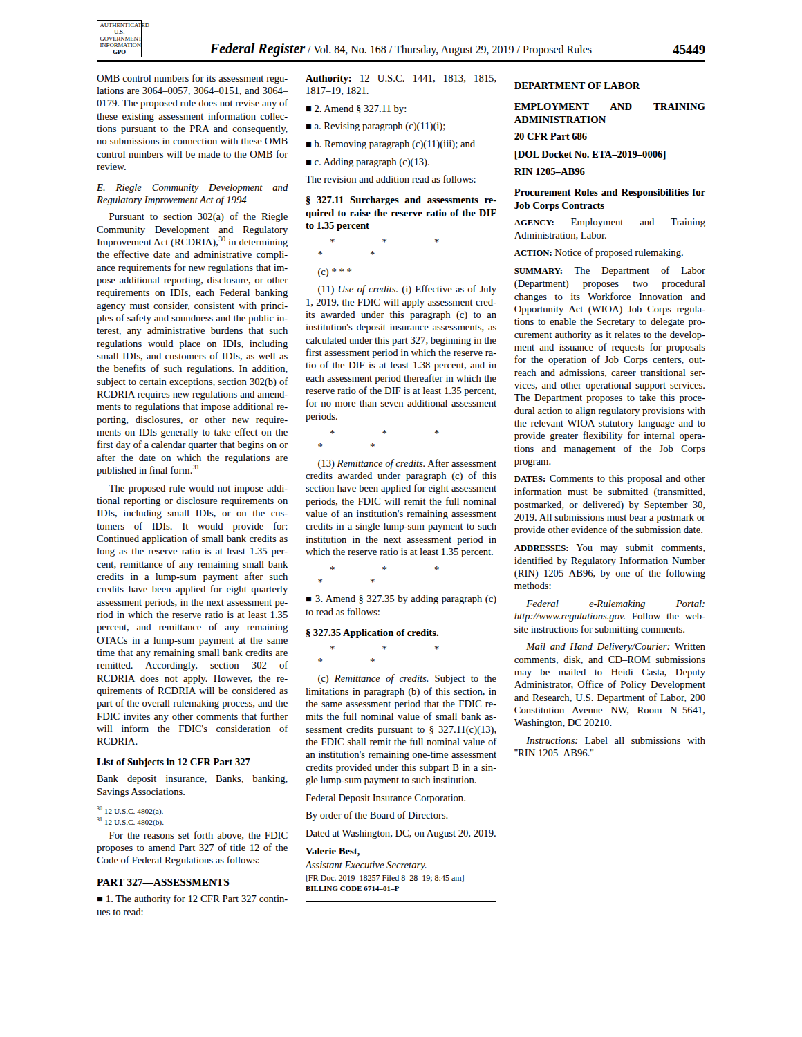AUTHENTICATED
U.S. GOVERNMENT
INFORMATION
GPO
Federal Register / Vol. 84, No. 168 / Thursday, August 29, 2019 / Proposed Rules
45449
OMB control numbers for its assessment regulations are 3064–0057, 3064–0151, and 3064–0179. The proposed rule does not revise any of these existing assessment information collections pursuant to the PRA and consequently, no submissions in connection with these OMB control numbers will be made to the OMB for review.
E. Riegle Community Development and Regulatory Improvement Act of 1994
Pursuant to section 302(a) of the Riegle Community Development and Regulatory Improvement Act (RCDRIA),30 in determining the effective date and administrative compliance requirements for new regulations that impose additional reporting, disclosure, or other requirements on IDIs, each Federal banking agency must consider, consistent with principles of safety and soundness and the public interest, any administrative burdens that such regulations would place on IDIs, including small IDIs, and customers of IDIs, as well as the benefits of such regulations. In addition, subject to certain exceptions, section 302(b) of RCDRIA requires new regulations and amendments to regulations that impose additional reporting, disclosures, or other new requirements on IDIs generally to take effect on the first day of a calendar quarter that begins on or after the date on which the regulations are published in final form.31
The proposed rule would not impose additional reporting or disclosure requirements on IDIs, including small IDIs, or on the customers of IDIs. It would provide for: Continued application of small bank credits as long as the reserve ratio is at least 1.35 percent, remittance of any remaining small bank credits in a lump-sum payment after such credits have been applied for eight quarterly assessment periods, in the next assessment period in which the reserve ratio is at least 1.35 percent, and remittance of any remaining OTACs in a lump-sum payment at the same time that any remaining small bank credits are remitted. Accordingly, section 302 of RCDRIA does not apply. However, the requirements of RCDRIA will be considered as part of the overall rulemaking process, and the FDIC invites any other comments that further will inform the FDIC's consideration of RCDRIA.
List of Subjects in 12 CFR Part 327
Bank deposit insurance, Banks, banking, Savings Associations.
30 12 U.S.C. 4802(a).
31 12 U.S.C. 4802(b).
For the reasons set forth above, the FDIC proposes to amend Part 327 of title 12 of the Code of Federal Regulations as follows:
PART 327—ASSESSMENTS
1. The authority for 12 CFR Part 327 continues to read:
Authority: 12 U.S.C. 1441, 1813, 1815, 1817–19, 1821.
2. Amend § 327.11 by:
a. Revising paragraph (c)(11)(i);
b. Removing paragraph (c)(11)(iii); and
c. Adding paragraph (c)(13).
The revision and addition read as follows:
§ 327.11 Surcharges and assessments required to raise the reserve ratio of the DIF to 1.35 percent
* * * * *
(c) * * *
(11) Use of credits. (i) Effective as of July 1, 2019, the FDIC will apply assessment credits awarded under this paragraph (c) to an institution's deposit insurance assessments, as calculated under this part 327, beginning in the first assessment period in which the reserve ratio of the DIF is at least 1.38 percent, and in each assessment period thereafter in which the reserve ratio of the DIF is at least 1.35 percent, for no more than seven additional assessment periods.
* * * * *
(13) Remittance of credits. After assessment credits awarded under paragraph (c) of this section have been applied for eight assessment periods, the FDIC will remit the full nominal value of an institution's remaining assessment credits in a single lump-sum payment to such institution in the next assessment period in which the reserve ratio is at least 1.35 percent.
* * * * *
3. Amend § 327.35 by adding paragraph (c) to read as follows:
§ 327.35 Application of credits.
* * * * *
(c) Remittance of credits. Subject to the limitations in paragraph (b) of this section, in the same assessment period that the FDIC remits the full nominal value of small bank assessment credits pursuant to § 327.11(c)(13), the FDIC shall remit the full nominal value of an institution's remaining one-time assessment credits provided under this subpart B in a single lump-sum payment to such institution.
Federal Deposit Insurance Corporation.
By order of the Board of Directors.
Dated at Washington, DC, on August 20, 2019.
Valerie Best,
Assistant Executive Secretary.
[FR Doc. 2019–18257 Filed 8–28–19; 8:45 am]
BILLING CODE 6714–01–P
DEPARTMENT OF LABOR
Employment and Training Administration
20 CFR Part 686
[DOL Docket No. ETA–2019–0006]
RIN 1205–AB96
Procurement Roles and Responsibilities for Job Corps Contracts
AGENCY: Employment and Training Administration, Labor.
ACTION: Notice of proposed rulemaking.
SUMMARY: The Department of Labor (Department) proposes two procedural changes to its Workforce Innovation and Opportunity Act (WIOA) Job Corps regulations to enable the Secretary to delegate procurement authority as it relates to the development and issuance of requests for proposals for the operation of Job Corps centers, outreach and admissions, career transitional services, and other operational support services. The Department proposes to take this procedural action to align regulatory provisions with the relevant WIOA statutory language and to provide greater flexibility for internal operations and management of the Job Corps program.
DATES: Comments to this proposal and other information must be submitted (transmitted, postmarked, or delivered) by September 30, 2019. All submissions must bear a postmark or provide other evidence of the submission date.
ADDRESSES: You may submit comments, identified by Regulatory Information Number (RIN) 1205–AB96, by one of the following methods:
Federal e-Rulemaking Portal: http://www.regulations.gov. Follow the website instructions for submitting comments.
Mail and Hand Delivery/Courier: Written comments, disk, and CD–ROM submissions may be mailed to Heidi Casta, Deputy Administrator, Office of Policy Development and Research, U.S. Department of Labor, 200 Constitution Avenue NW, Room N–5641, Washington, DC 20210.
Instructions: Label all submissions with ''RIN 1205–AB96.''